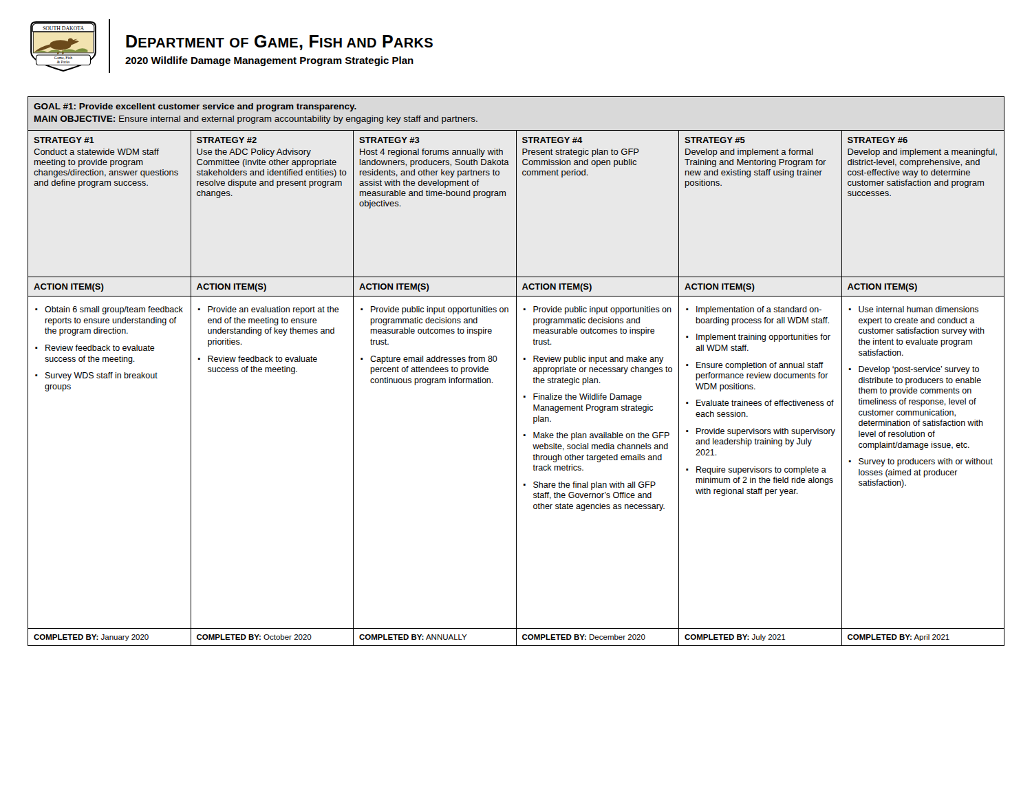SOUTH DAKOTA Game, Fish & Parks
DEPARTMENT OF GAME, FISH AND PARKS
2020 Wildlife Damage Management Program Strategic Plan
| GOAL #1: Provide excellent customer service and program transparency. MAIN OBJECTIVE: Ensure internal and external program accountability by engaging key staff and partners. |
| STRATEGY #1 Conduct a statewide WDM staff meeting to provide program changes/direction, answer questions and define program success. | STRATEGY #2 Use the ADC Policy Advisory Committee (invite other appropriate stakeholders and identified entities) to resolve dispute and present program changes. | STRATEGY #3 Host 4 regional forums annually with landowners, producers, South Dakota residents, and other key partners to assist with the development of measurable and time-bound program objectives. | STRATEGY #4 Present strategic plan to GFP Commission and open public comment period. | STRATEGY #5 Develop and implement a formal Training and Mentoring Program for new and existing staff using trainer positions. | STRATEGY #6 Develop and implement a meaningful, district-level, comprehensive, and cost-effective way to determine customer satisfaction and program successes. |
| ACTION ITEM(S) | ACTION ITEM(S) | ACTION ITEM(S) | ACTION ITEM(S) | ACTION ITEM(S) | ACTION ITEM(S) |
| Obtain 6 small group/team feedback reports to ensure understanding of the program direction. Review feedback to evaluate success of the meeting. Survey WDS staff in breakout groups | Provide an evaluation report at the end of the meeting to ensure understanding of key themes and priorities. Review feedback to evaluate success of the meeting. | Provide public input opportunities on programmatic decisions and measurable outcomes to inspire trust. Capture email addresses from 80 percent of attendees to provide continuous program information. | Provide public input opportunities on programmatic decisions and measurable outcomes to inspire trust. Review public input and make any appropriate or necessary changes to the strategic plan. Finalize the Wildlife Damage Management Program strategic plan. Make the plan available on the GFP website, social media channels and through other targeted emails and track metrics. Share the final plan with all GFP staff, the Governor’s Office and other state agencies as necessary. | Implementation of a standard on-boarding process for all WDM staff. Implement training opportunities for all WDM staff. Ensure completion of annual staff performance review documents for WDM positions. Evaluate trainees of effectiveness of each session. Provide supervisors with supervisory and leadership training by July 2021. Require supervisors to complete a minimum of 2 in the field ride alongs with regional staff per year. | Use internal human dimensions expert to create and conduct a customer satisfaction survey with the intent to evaluate program satisfaction. Develop ‘post-service’ survey to distribute to producers to enable them to provide comments on timeliness of response, level of customer communication, determination of satisfaction with level of resolution of complaint/damage issue, etc. Survey to producers with or without losses (aimed at producer satisfaction). |
| COMPLETED BY: January 2020 | COMPLETED BY: October 2020 | COMPLETED BY: ANNUALLY | COMPLETED BY: December 2020 | COMPLETED BY: July 2021 | COMPLETED BY: April 2021 |